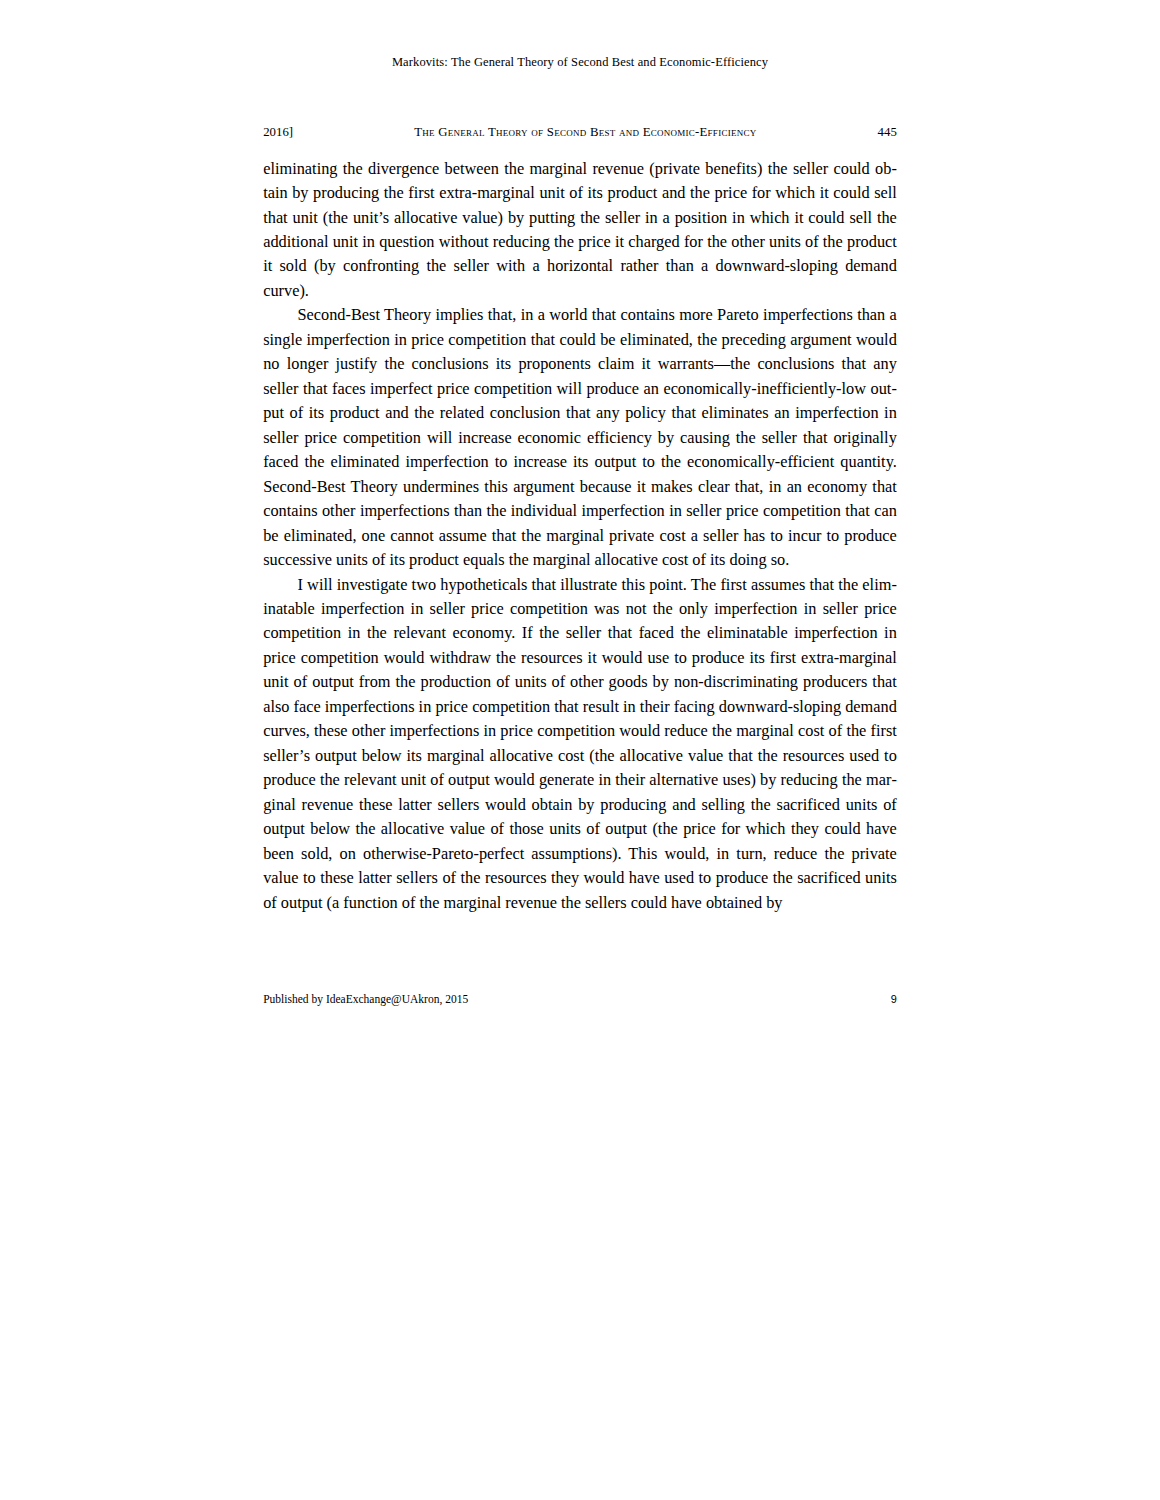Markovits: The General Theory of Second Best and Economic-Efficiency
2016] The General Theory of Second Best and Economic-Efficiency 445
eliminating the divergence between the marginal revenue (private benefits) the seller could obtain by producing the first extra-marginal unit of its product and the price for which it could sell that unit (the unit’s allocative value) by putting the seller in a position in which it could sell the additional unit in question without reducing the price it charged for the other units of the product it sold (by confronting the seller with a horizontal rather than a downward-sloping demand curve).
Second-Best Theory implies that, in a world that contains more Pareto imperfections than a single imperfection in price competition that could be eliminated, the preceding argument would no longer justify the conclusions its proponents claim it warrants—the conclusions that any seller that faces imperfect price competition will produce an economically-inefficiently-low output of its product and the related conclusion that any policy that eliminates an imperfection in seller price competition will increase economic efficiency by causing the seller that originally faced the eliminated imperfection to increase its output to the economically-efficient quantity. Second-Best Theory undermines this argument because it makes clear that, in an economy that contains other imperfections than the individual imperfection in seller price competition that can be eliminated, one cannot assume that the marginal private cost a seller has to incur to produce successive units of its product equals the marginal allocative cost of its doing so.
I will investigate two hypotheticals that illustrate this point. The first assumes that the eliminatable imperfection in seller price competition was not the only imperfection in seller price competition in the relevant economy. If the seller that faced the eliminatable imperfection in price competition would withdraw the resources it would use to produce its first extra-marginal unit of output from the production of units of other goods by non-discriminating producers that also face imperfections in price competition that result in their facing downward-sloping demand curves, these other imperfections in price competition would reduce the marginal cost of the first seller’s output below its marginal allocative cost (the allocative value that the resources used to produce the relevant unit of output would generate in their alternative uses) by reducing the marginal revenue these latter sellers would obtain by producing and selling the sacrificed units of output below the allocative value of those units of output (the price for which they could have been sold, on otherwise-Pareto-perfect assumptions). This would, in turn, reduce the private value to these latter sellers of the resources they would have used to produce the sacrificed units of output (a function of the marginal revenue the sellers could have obtained by
Published by IdeaExchange@UAkron, 2015
9